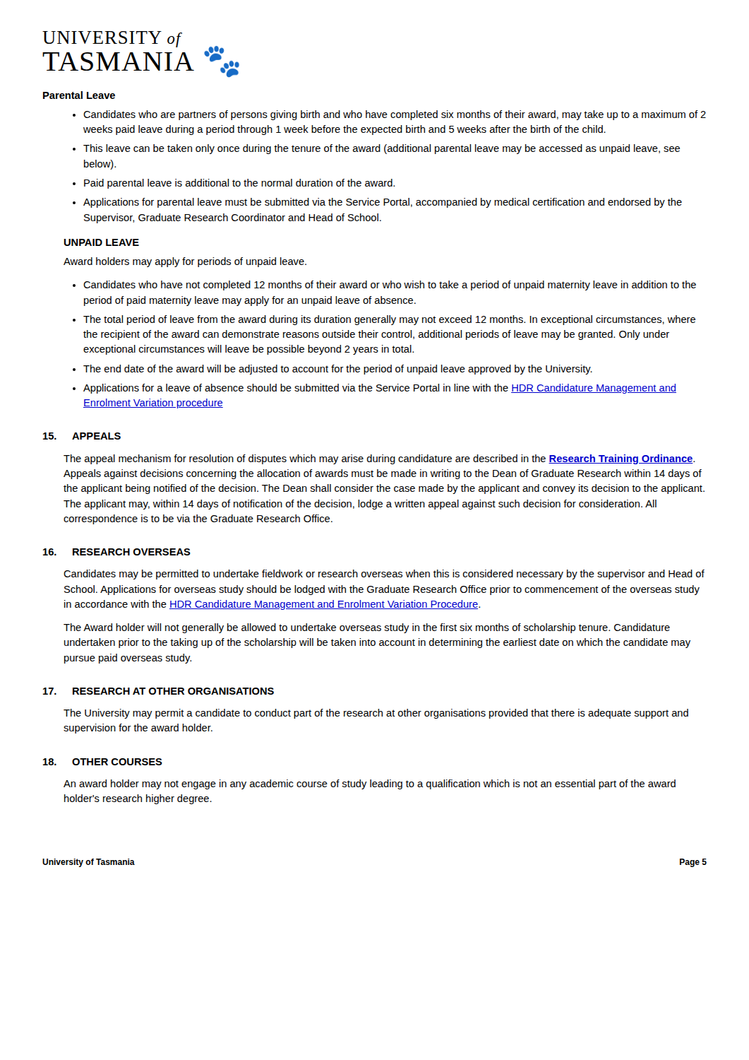UNIVERSITY of
TASMANIA
🐾
Parental Leave
Candidates who are partners of persons giving birth and who have completed six months of their award, may take up to a maximum of 2 weeks paid leave during a period through 1 week before the expected birth and 5 weeks after the birth of the child.
This leave can be taken only once during the tenure of the award (additional parental leave may be accessed as unpaid leave, see below).
Paid parental leave is additional to the normal duration of the award.
Applications for parental leave must be submitted via the Service Portal, accompanied by medical certification and endorsed by the Supervisor, Graduate Research Coordinator and Head of School.
UNPAID LEAVE
Award holders may apply for periods of unpaid leave.
Candidates who have not completed 12 months of their award or who wish to take a period of unpaid maternity leave in addition to the period of paid maternity leave may apply for an unpaid leave of absence.
The total period of leave from the award during its duration generally may not exceed 12 months. In exceptional circumstances, where the recipient of the award can demonstrate reasons outside their control, additional periods of leave may be granted. Only under exceptional circumstances will leave be possible beyond 2 years in total.
The end date of the award will be adjusted to account for the period of unpaid leave approved by the University.
Applications for a leave of absence should be submitted via the Service Portal in line with the HDR Candidature Management and Enrolment Variation procedure
15. APPEALS
The appeal mechanism for resolution of disputes which may arise during candidature are described in the Research Training Ordinance. Appeals against decisions concerning the allocation of awards must be made in writing to the Dean of Graduate Research within 14 days of the applicant being notified of the decision. The Dean shall consider the case made by the applicant and convey its decision to the applicant. The applicant may, within 14 days of notification of the decision, lodge a written appeal against such decision for consideration. All correspondence is to be via the Graduate Research Office.
16. RESEARCH OVERSEAS
Candidates may be permitted to undertake fieldwork or research overseas when this is considered necessary by the supervisor and Head of School. Applications for overseas study should be lodged with the Graduate Research Office prior to commencement of the overseas study in accordance with the HDR Candidature Management and Enrolment Variation Procedure.
The Award holder will not generally be allowed to undertake overseas study in the first six months of scholarship tenure. Candidature undertaken prior to the taking up of the scholarship will be taken into account in determining the earliest date on which the candidate may pursue paid overseas study.
17. RESEARCH AT OTHER ORGANISATIONS
The University may permit a candidate to conduct part of the research at other organisations provided that there is adequate support and supervision for the award holder.
18. OTHER COURSES
An award holder may not engage in any academic course of study leading to a qualification which is not an essential part of the award holder's research higher degree.
University of Tasmania Page 5